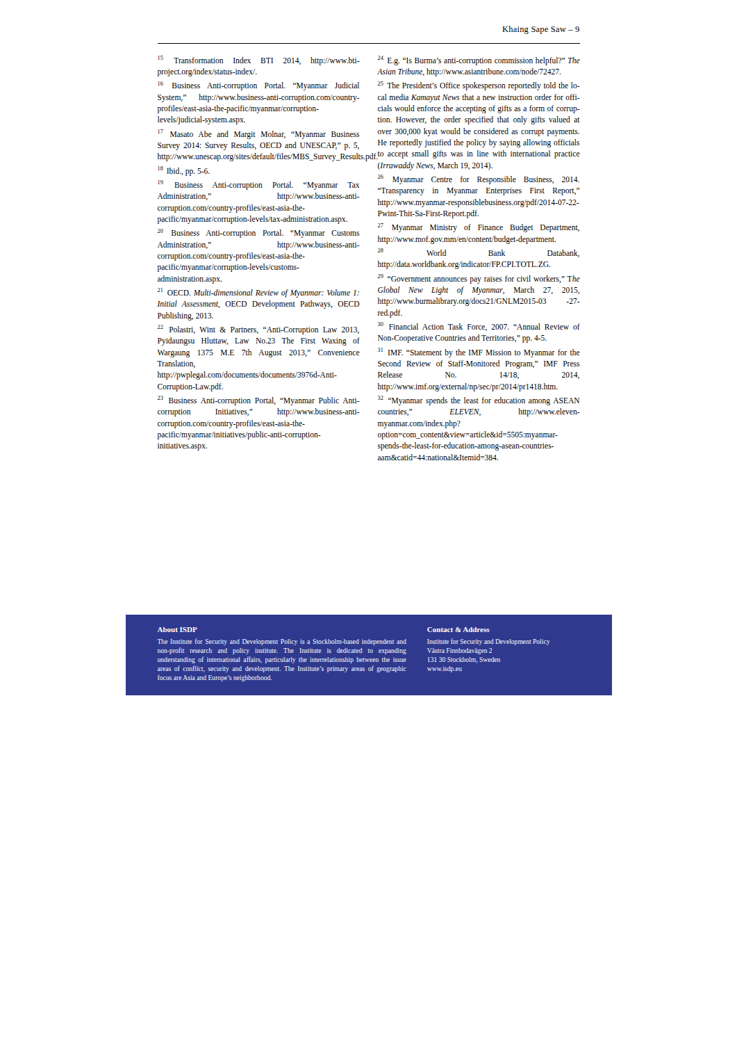Khaing Sape Saw – 9
15 Transformation Index BTI 2014, http://www.bti-project.org/index/status-index/.
16 Business Anti-corruption Portal. “Myanmar Judicial System,” http://www.business-anti-corruption.com/country-profiles/east-asia-the-pacific/myanmar/corruption-levels/judicial-system.aspx.
17 Masato Abe and Margit Molnar, “Myanmar Business Survey 2014: Survey Results, OECD and UNESCAP,” p. 5, http://www.unescap.org/sites/default/files/MBS_Survey_Results.pdf.
18 Ibid., pp. 5-6.
19 Business Anti-corruption Portal. “Myanmar Tax Administration,” http://www.business-anti-corruption.com/country-profiles/east-asia-the-pacific/myanmar/corruption-levels/tax-administration.aspx.
20 Business Anti-corruption Portal. “Myanmar Customs Administration,” http://www.business-anti-corruption.com/country-profiles/east-asia-the-pacific/myanmar/corruption-levels/customs-administration.aspx.
21 OECD. Multi-dimensional Review of Myanmar: Volume 1: Initial Assessment, OECD Development Pathways, OECD Publishing, 2013.
22 Polastri, Wint & Partners, “Anti-Corruption Law 2013, Pyidaungsu Hluttaw, Law No.23 The First Waxing of Wargaung 1375 M.E 7th August 2013,” Convenience Translation, http://pwplegal.com/documents/documents/3976d-Anti-Corruption-Law.pdf.
23 Business Anti-corruption Portal, “Myanmar Public Anti-corruption Initiatives,” http://www.business-anti-corruption.com/country-profiles/east-asia-the-pacific/myanmar/initiatives/public-anti-corruption-initiatives.aspx.
24 E.g. “Is Burma’s anti-corruption commission helpful?” The Asian Tribune, http://www.asiantribune.com/node/72427.
25 The President’s Office spokesperson reportedly told the local media Kamayut News that a new instruction order for officials would enforce the accepting of gifts as a form of corruption. However, the order specified that only gifts valued at over 300,000 kyat would be considered as corrupt payments. He reportedly justified the policy by saying allowing officials to accept small gifts was in line with international practice (Irrawaddy News, March 19, 2014).
26 Myanmar Centre for Responsible Business, 2014. “Transparency in Myanmar Enterprises First Report,” http://www.myanmar-responsiblebusiness.org/pdf/2014-07-22-Pwint-Thit-Sa-First-Report.pdf.
27 Myanmar Ministry of Finance Budget Department, http://www.mof.gov.mm/en/content/budget-department.
28 World Bank Databank, http://data.worldbank.org/indicator/FP.CPI.TOTL.ZG.
29 “Government announces pay raises for civil workers,” The Global New Light of Myanmar, March 27, 2015, http://www.burmalibrary.org/docs21/GNLM2015-03 -27-red.pdf.
30 Financial Action Task Force, 2007. “Annual Review of Non-Cooperative Countries and Territories,” pp. 4-5.
31 IMF. “Statement by the IMF Mission to Myanmar for the Second Review of Staff-Monitored Program,” IMF Press Release No. 14/18, 2014, http://www.imf.org/external/np/sec/pr/2014/pr1418.htm.
32 “Myanmar spends the least for education among ASEAN countries,” ELEVEN, http://www.eleven-myanmar.com/index.php?option=com_content&view=article&id=5505:myanmar-spends-the-least-for-education-among-asean-countries-aam&catid=44:national&Itemid=384.
About ISDP
The Institute for Security and Development Policy is a Stockholm-based independent and non-profit research and policy institute. The Institute is dedicated to expanding understanding of international affairs, particularly the interrelationship between the issue areas of conflict, security and development. The Institute’s primary areas of geographic focus are Asia and Europe’s neighborhood.
Contact & Address
Institute for Security and Development Policy
Västra Finnbodavägen 2
131 30 Stockholm, Sweden
www.isdp.eu